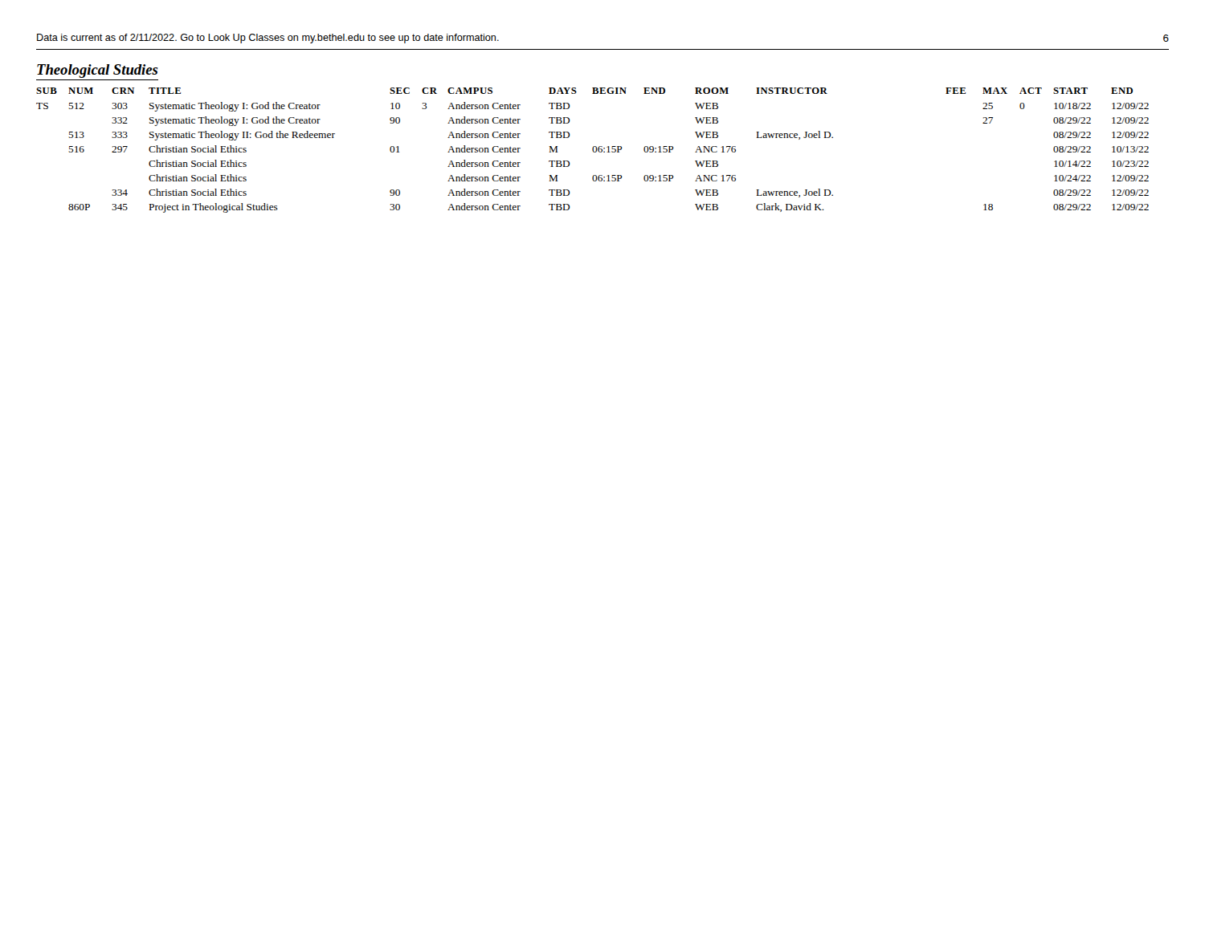Data is current as of 2/11/2022. Go to Look Up Classes on my.bethel.edu to see up to date information.
6
Theological Studies
| SUB | NUM | CRN | TITLE | SEC | CR | CAMPUS | DAYS | BEGIN | END | ROOM | INSTRUCTOR | FEE | MAX | ACT | START | END |
| --- | --- | --- | --- | --- | --- | --- | --- | --- | --- | --- | --- | --- | --- | --- | --- | --- |
| TS | 512 | 303 | Systematic Theology I: God the Creator | 10 | 3 | Anderson Center | TBD | | | WEB | | | 25 | 0 | 10/18/22 | 12/09/22 |
| | | 332 | Systematic Theology I: God the Creator | 90 | | Anderson Center | TBD | | | WEB | | | 27 | | 08/29/22 | 12/09/22 |
| | 513 | 333 | Systematic Theology II: God the Redeemer | | | Anderson Center | TBD | | | WEB | Lawrence, Joel D. | | | | 08/29/22 | 12/09/22 |
| | 516 | 297 | Christian Social Ethics | 01 | | Anderson Center | M | 06:15P | 09:15P | ANC 176 | | | | | 08/29/22 | 10/13/22 |
| | | | Christian Social Ethics | | | Anderson Center | TBD | | | WEB | | | | | 10/14/22 | 10/23/22 |
| | | | Christian Social Ethics | | | Anderson Center | M | 06:15P | 09:15P | ANC 176 | | | | | 10/24/22 | 12/09/22 |
| | | 334 | Christian Social Ethics | 90 | | Anderson Center | TBD | | | WEB | Lawrence, Joel D. | | | | 08/29/22 | 12/09/22 |
| | 860P | 345 | Project in Theological Studies | 30 | | Anderson Center | TBD | | | WEB | Clark, David K. | | 18 | | 08/29/22 | 12/09/22 |